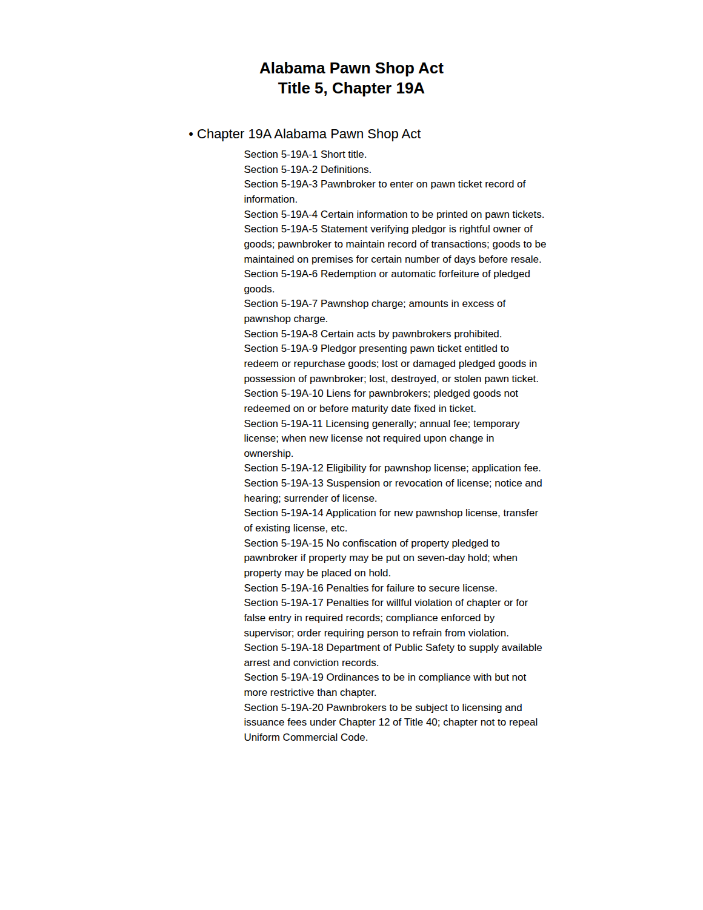Alabama Pawn Shop ActTitle 5, Chapter 19A
• Chapter 19A Alabama Pawn Shop Act
Section 5-19A-1 Short title.
Section 5-19A-2 Definitions.
Section 5-19A-3 Pawnbroker to enter on pawn ticket record of information.
Section 5-19A-4 Certain information to be printed on pawn tickets.
Section 5-19A-5 Statement verifying pledgor is rightful owner of goods; pawnbroker to maintain record of transactions; goods to be maintained on premises for certain number of days before resale.
Section 5-19A-6 Redemption or automatic forfeiture of pledged goods.
Section 5-19A-7 Pawnshop charge; amounts in excess of pawnshop charge.
Section 5-19A-8 Certain acts by pawnbrokers prohibited.
Section 5-19A-9 Pledgor presenting pawn ticket entitled to redeem or repurchase goods; lost or damaged pledged goods in possession of pawnbroker; lost, destroyed, or stolen pawn ticket.
Section 5-19A-10 Liens for pawnbrokers; pledged goods not redeemed on or before maturity date fixed in ticket.
Section 5-19A-11 Licensing generally; annual fee; temporary license; when new license not required upon change in ownership.
Section 5-19A-12 Eligibility for pawnshop license; application fee.
Section 5-19A-13 Suspension or revocation of license; notice and hearing; surrender of license.
Section 5-19A-14 Application for new pawnshop license, transfer of existing license, etc.
Section 5-19A-15 No confiscation of property pledged to pawnbroker if property may be put on seven-day hold; when property may be placed on hold.
Section 5-19A-16 Penalties for failure to secure license.
Section 5-19A-17 Penalties for willful violation of chapter or for false entry in required records; compliance enforced by supervisor; order requiring person to refrain from violation.
Section 5-19A-18 Department of Public Safety to supply available arrest and conviction records.
Section 5-19A-19 Ordinances to be in compliance with but not more restrictive than chapter.
Section 5-19A-20 Pawnbrokers to be subject to licensing and issuance fees under Chapter 12 of Title 40; chapter not to repeal Uniform Commercial Code.